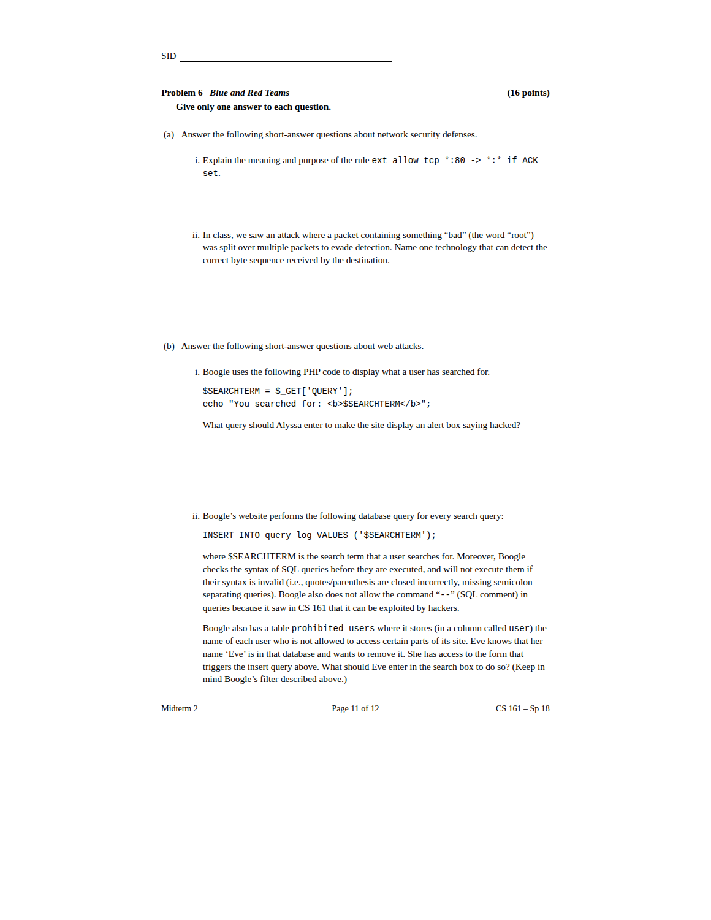SID
Problem 6 Blue and Red Teams (16 points)
Give only one answer to each question.
(a) Answer the following short-answer questions about network security defenses.
i. Explain the meaning and purpose of the rule ext allow tcp *:80 -> *:* if ACK set.
ii. In class, we saw an attack where a packet containing something “bad” (the word “root”) was split over multiple packets to evade detection. Name one technology that can detect the correct byte sequence received by the destination.
(b) Answer the following short-answer questions about web attacks.
i. Boogle uses the following PHP code to display what a user has searched for.
$SEARCHTERM = $_GET['QUERY']; echo "You searched for: <b>$SEARCHTERM</b>";
What query should Alyssa enter to make the site display an alert box saying hacked?
ii. Boogle’s website performs the following database query for every search query:
INSERT INTO query_log VALUES ('$SEARCHTERM');
where $SEARCHTERM is the search term that a user searches for. Moreover, Boogle checks the syntax of SQL queries before they are executed, and will not execute them if their syntax is invalid (i.e., quotes/parenthesis are closed incorrectly, missing semicolon separating queries). Boogle also does not allow the command “--” (SQL comment) in queries because it saw in CS 161 that it can be exploited by hackers.
Boogle also has a table prohibited_users where it stores (in a column called user) the name of each user who is not allowed to access certain parts of its site. Eve knows that her name ‘Eve’ is in that database and wants to remove it. She has access to the form that triggers the insert query above. What should Eve enter in the search box to do so? (Keep in mind Boogle’s filter described above.)
Midterm 2
Page 11 of 12
CS 161 – Sp 18